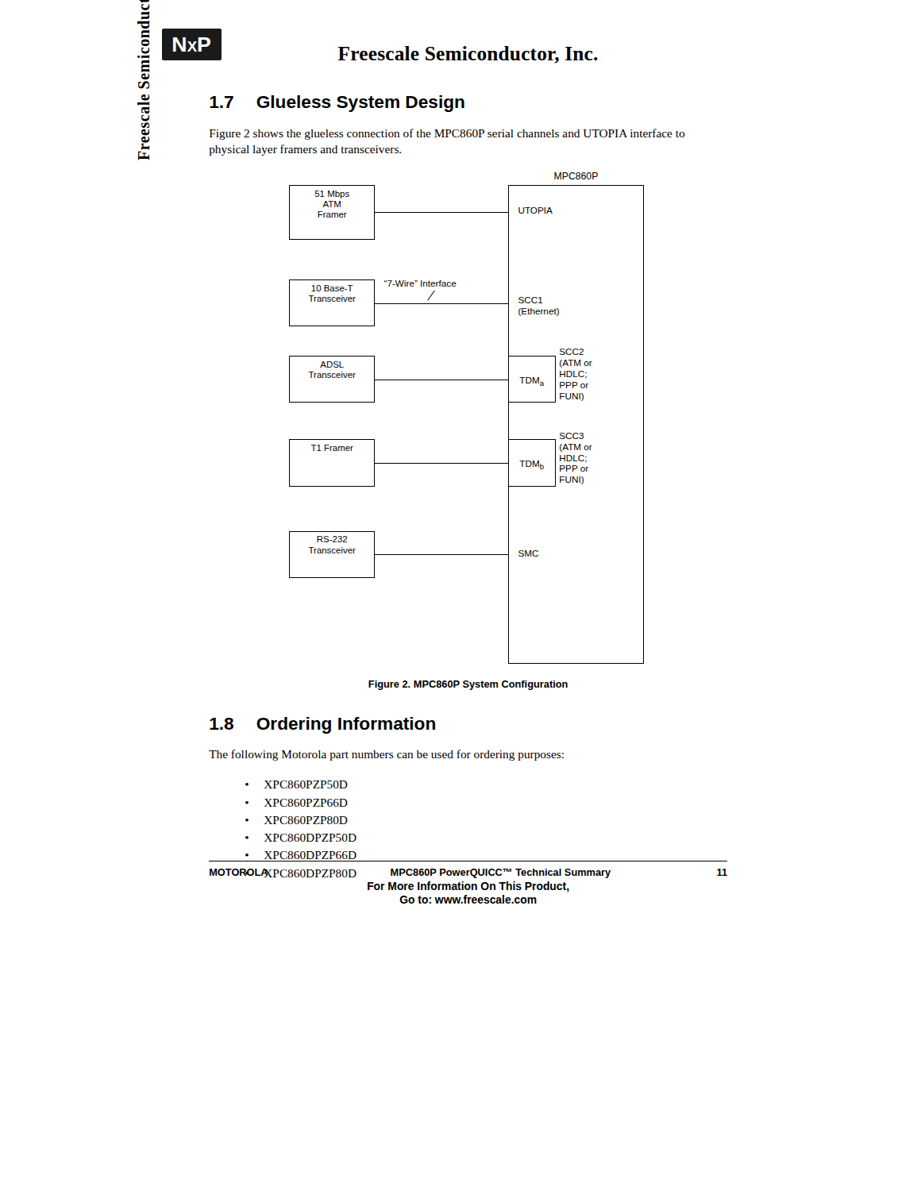NXP
Freescale Semiconductor, Inc.
Freescale Semiconductor, Inc.
1.7 Glueless System Design
Figure 2 shows the glueless connection of the MPC860P serial channels and UTOPIA interface to physical layer framers and transceivers.
MPC860P
51 Mbps
ATM
Framer
10 Base-T
Transceiver
ADSL
Transceiver
T1 Framer
RS-232
Transceiver
“7-Wire” Interface
UTOPIA
SCC1
(Ethernet)
TDMa
SCC2
(ATM or
HDLC;
PPP or
FUNI)
TDMb
SCC3
(ATM or
HDLC;
PPP or
FUNI)
SMC
Figure 2. MPC860P System Configuration
1.8 Ordering Information
The following Motorola part numbers can be used for ordering purposes:
XPC860PZP50D
XPC860PZP66D
XPC860PZP80D
XPC860DPZP50D
XPC860DPZP66D
XPC860DPZP80D
MOTOROLA
MPC860P PowerQUICC™ Technical Summary
11
For More Information On This Product,
Go to: www.freescale.com